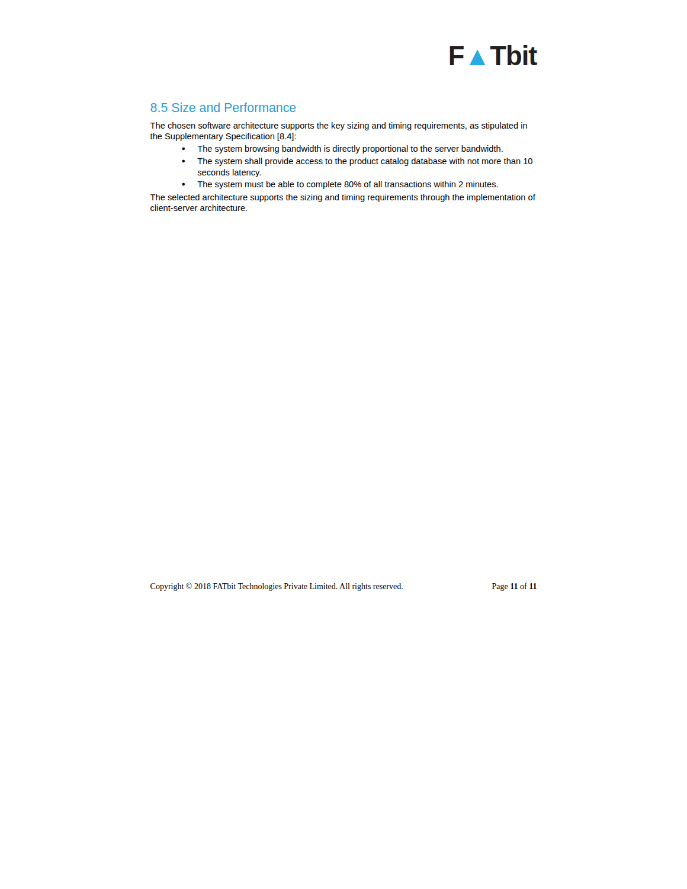F▲Tbitbit
8.5 Size and Performance
The chosen software architecture supports the key sizing and timing requirements, as stipulated in the Supplementary Specification [8.4]:
The system browsing bandwidth is directly proportional to the server bandwidth.
The system shall provide access to the product catalog database with not more than 10 seconds latency.
The system must be able to complete 80% of all transactions within 2 minutes.
The selected architecture supports the sizing and timing requirements through the implementation of client-server architecture.
Copyright © 2018 FATbit Technologies Private Limited. All rights reserved.
Page 11 of 11